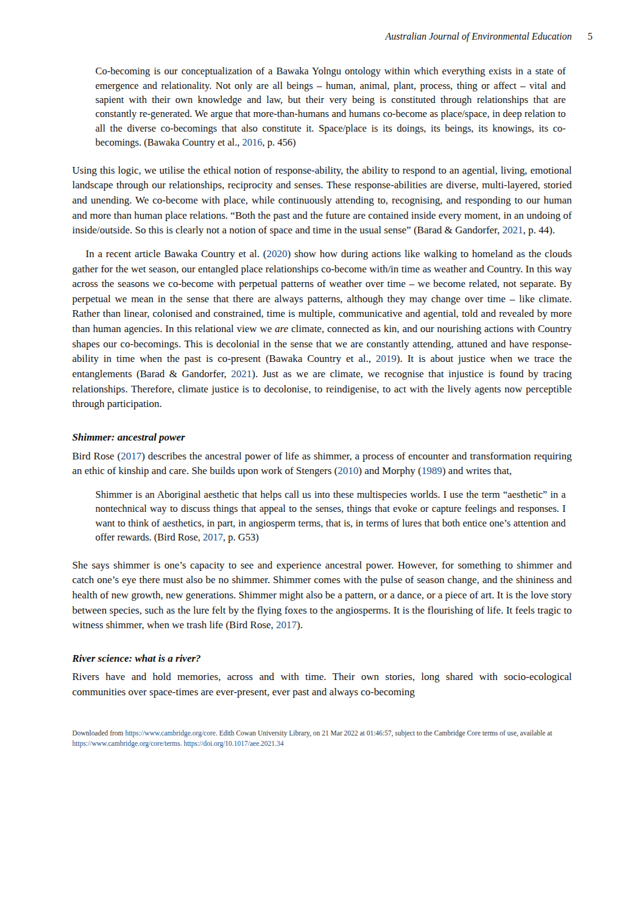5 Australian Journal of Environmental Education
Co-becoming is our conceptualization of a Bawaka Yolngu ontology within which everything exists in a state of emergence and relationality. Not only are all beings – human, animal, plant, process, thing or affect – vital and sapient with their own knowledge and law, but their very being is constituted through relationships that are constantly re-generated. We argue that more-than-humans and humans co-become as place/space, in deep relation to all the diverse co-becomings that also constitute it. Space/place is its doings, its beings, its knowings, its co-becomings. (Bawaka Country et al., 2016, p. 456)
Using this logic, we utilise the ethical notion of response-ability, the ability to respond to an agential, living, emotional landscape through our relationships, reciprocity and senses. These response-abilities are diverse, multi-layered, storied and unending. We co-become with place, while continuously attending to, recognising, and responding to our human and more than human place relations. “Both the past and the future are contained inside every moment, in an undoing of inside/outside. So this is clearly not a notion of space and time in the usual sense” (Barad & Gandorfer, 2021, p. 44).
In a recent article Bawaka Country et al. (2020) show how during actions like walking to homeland as the clouds gather for the wet season, our entangled place relationships co-become with/in time as weather and Country. In this way across the seasons we co-become with perpetual patterns of weather over time – we become related, not separate. By perpetual we mean in the sense that there are always patterns, although they may change over time – like climate. Rather than linear, colonised and constrained, time is multiple, communicative and agential, told and revealed by more than human agencies. In this relational view we are climate, connected as kin, and our nourishing actions with Country shapes our co-becomings. This is decolonial in the sense that we are constantly attending, attuned and have response-ability in time when the past is co-present (Bawaka Country et al., 2019). It is about justice when we trace the entanglements (Barad & Gandorfer, 2021). Just as we are climate, we recognise that injustice is found by tracing relationships. Therefore, climate justice is to decolonise, to reindigenise, to act with the lively agents now perceptible through participation.
Shimmer: ancestral power
Bird Rose (2017) describes the ancestral power of life as shimmer, a process of encounter and transformation requiring an ethic of kinship and care. She builds upon work of Stengers (2010) and Morphy (1989) and writes that,
Shimmer is an Aboriginal aesthetic that helps call us into these multispecies worlds. I use the term “aesthetic” in a nontechnical way to discuss things that appeal to the senses, things that evoke or capture feelings and responses. I want to think of aesthetics, in part, in angiosperm terms, that is, in terms of lures that both entice one’s attention and offer rewards. (Bird Rose, 2017, p. G53)
She says shimmer is one’s capacity to see and experience ancestral power. However, for something to shimmer and catch one’s eye there must also be no shimmer. Shimmer comes with the pulse of season change, and the shininess and health of new growth, new generations. Shimmer might also be a pattern, or a dance, or a piece of art. It is the love story between species, such as the lure felt by the flying foxes to the angiosperms. It is the flourishing of life. It feels tragic to witness shimmer, when we trash life (Bird Rose, 2017).
River science: what is a river?
Rivers have and hold memories, across and with time. Their own stories, long shared with socio-ecological communities over space-times are ever-present, ever past and always co-becoming
Downloaded from https://www.cambridge.org/core. Edith Cowan University Library, on 21 Mar 2022 at 01:46:57, subject to the Cambridge Core terms of use, available at https://www.cambridge.org/core/terms. https://doi.org/10.1017/aee.2021.34